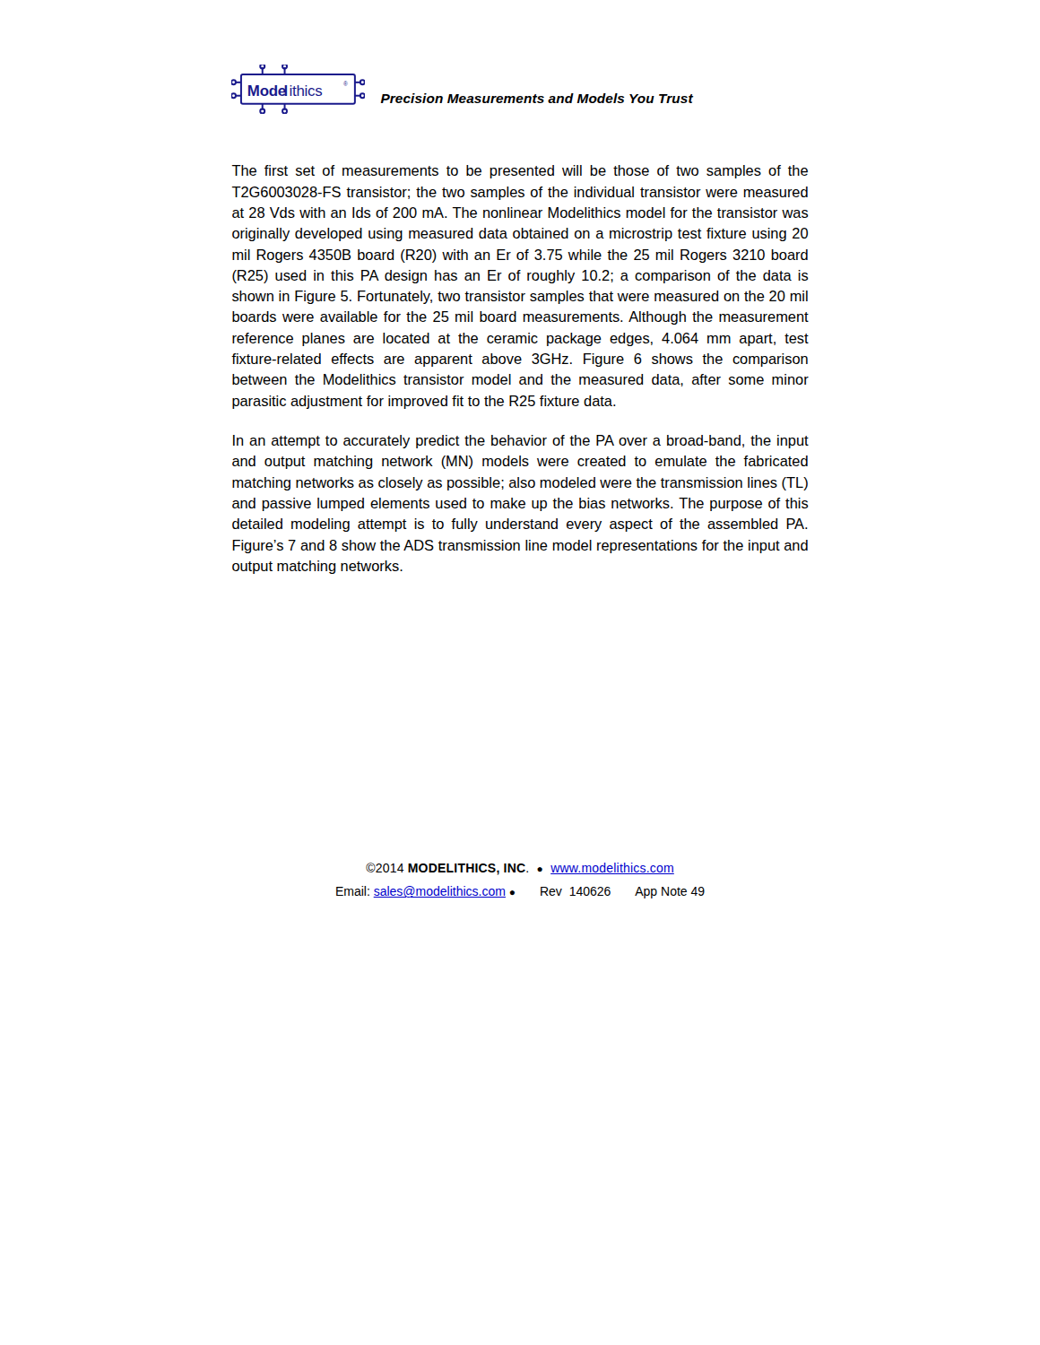Mode l ithics ®
Precision Measurements and Models You Trust
The first set of measurements to be presented will be those of two samples of the T2G6003028-FS transistor; the two samples of the individual transistor were measured at 28 Vds with an Ids of 200 mA. The nonlinear Modelithics model for the transistor was originally developed using measured data obtained on a microstrip test fixture using 20 mil Rogers 4350B board (R20) with an Er of 3.75 while the 25 mil Rogers 3210 board (R25) used in this PA design has an Er of roughly 10.2; a comparison of the data is shown in Figure 5. Fortunately, two transistor samples that were measured on the 20 mil boards were available for the 25 mil board measurements. Although the measurement reference planes are located at the ceramic package edges, 4.064 mm apart, test fixture-related effects are apparent above 3GHz. Figure 6 shows the comparison between the Modelithics transistor model and the measured data, after some minor parasitic adjustment for improved fit to the R25 fixture data.
In an attempt to accurately predict the behavior of the PA over a broad-band, the input and output matching network (MN) models were created to emulate the fabricated matching networks as closely as possible; also modeled were the transmission lines (TL) and passive lumped elements used to make up the bias networks. The purpose of this detailed modeling attempt is to fully understand every aspect of the assembled PA. Figure’s 7 and 8 show the ADS transmission line model representations for the input and output matching networks.
©2014 MODELITHICS, INC. ● www.modelithics.com
Email: sales@modelithics.com ● Rev 140626 App Note 49